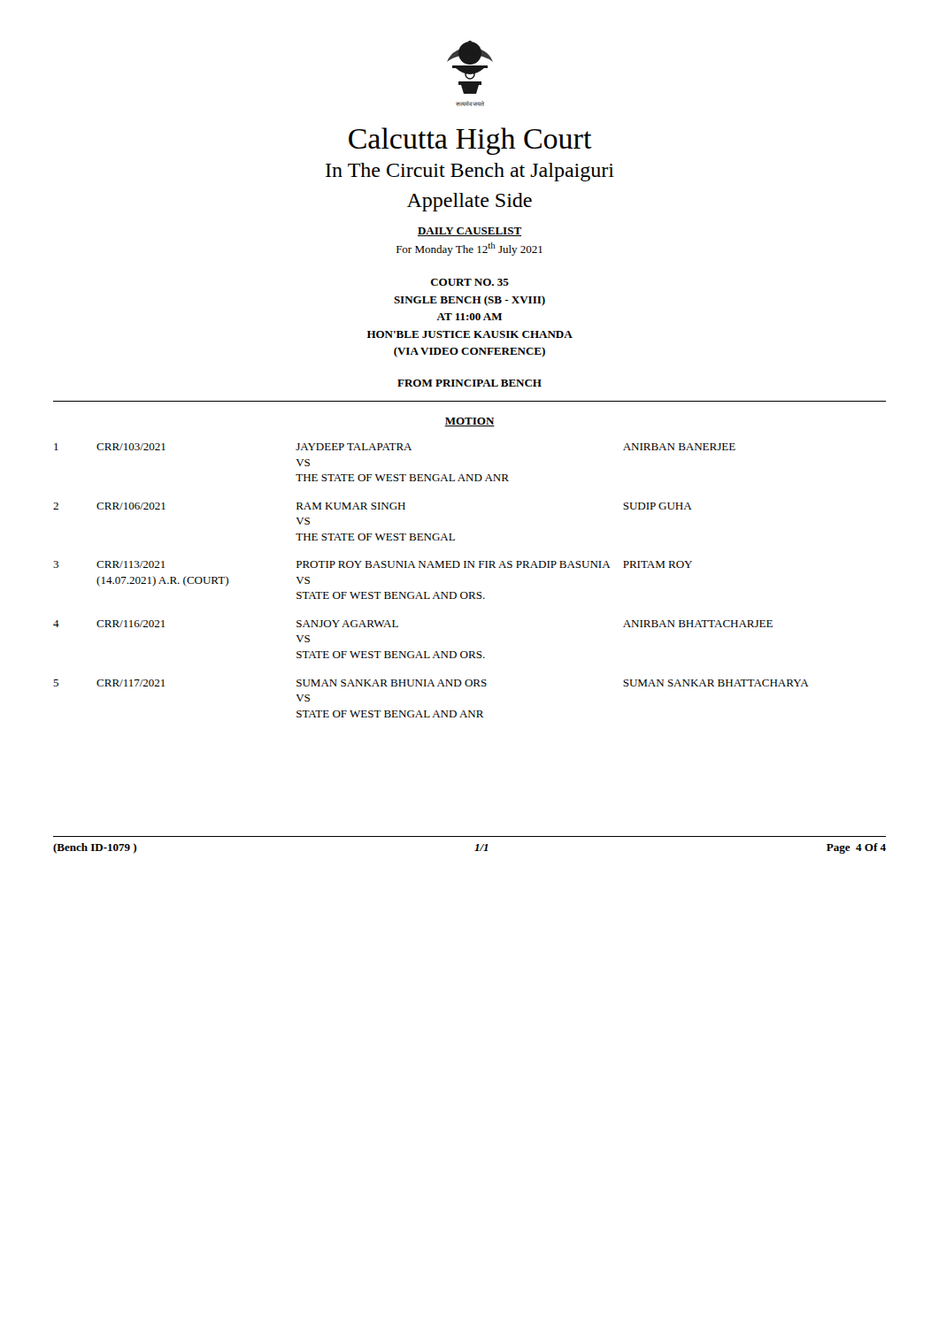सत्यमेव जयते
Calcutta High Court
In The Circuit Bench at Jalpaiguri
Appellate Side
DAILY CAUSELIST
For Monday The 12th July 2021
COURT NO. 35
SINGLE BENCH (SB - XVIII)
AT 11:00 AM
HON'BLE JUSTICE KAUSIK CHANDA
(VIA VIDEO CONFERENCE)
FROM PRINCIPAL BENCH
MOTION
| 1 | CRR/103/2021 | JAYDEEP TALAPATRA VS THE STATE OF WEST BENGAL AND ANR | ANIRBAN BANERJEE |
| 2 | CRR/106/2021 | RAM KUMAR SINGH VS THE STATE OF WEST BENGAL | SUDIP GUHA |
| 3 | CRR/113/2021 (14.07.2021) A.R. (COURT) | PROTIP ROY BASUNIA NAMED IN FIR AS PRADIP BASUNIA VS STATE OF WEST BENGAL AND ORS. | PRITAM ROY |
| 4 | CRR/116/2021 | SANJOY AGARWAL VS STATE OF WEST BENGAL AND ORS. | ANIRBAN BHATTACHARJEE |
| 5 | CRR/117/2021 | SUMAN SANKAR BHUNIA AND ORS VS STATE OF WEST BENGAL AND ANR | SUMAN SANKAR BHATTACHARYA |
(Bench ID-1079 )
1/1
Page 4 Of 4